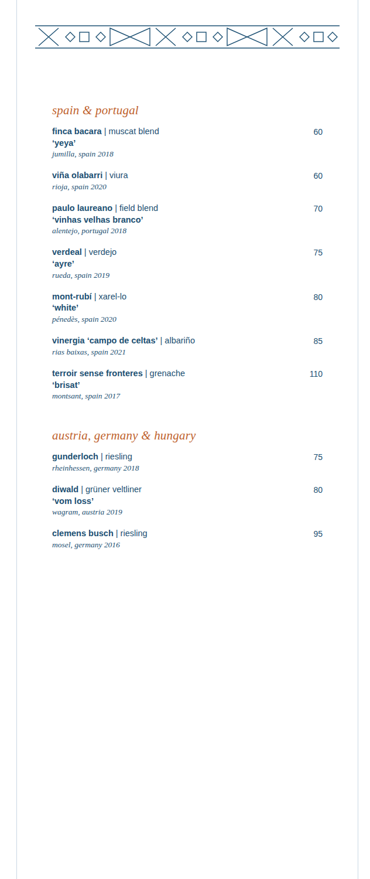spain & portugal
finca bacara | muscat blend ‘yeya’ jumilla, spain 2018 60
viña olabarri | viura rioja, spain 2020 60
paulo laureano | field blend ‘vinhas velhas branco’ alentejo, portugal 2018 70
verdeal | verdejo ‘ayre’ rueda, spain 2019 75
mont-rubí | xarel-lo ‘white’ pénedès, spain 2020 80
vinergia ‘campo de celtas’ | albariño rias baixas, spain 2021 85
terroir sense fronteres | grenache ‘brisat’ montsant, spain 2017 110
austria, germany & hungary
gunderloch | riesling rheinhessen, germany 2018 75
diwald | grüner veltliner ‘vom loss’ wagram, austria 2019 80
clemens busch | riesling mosel, germany 2016 95